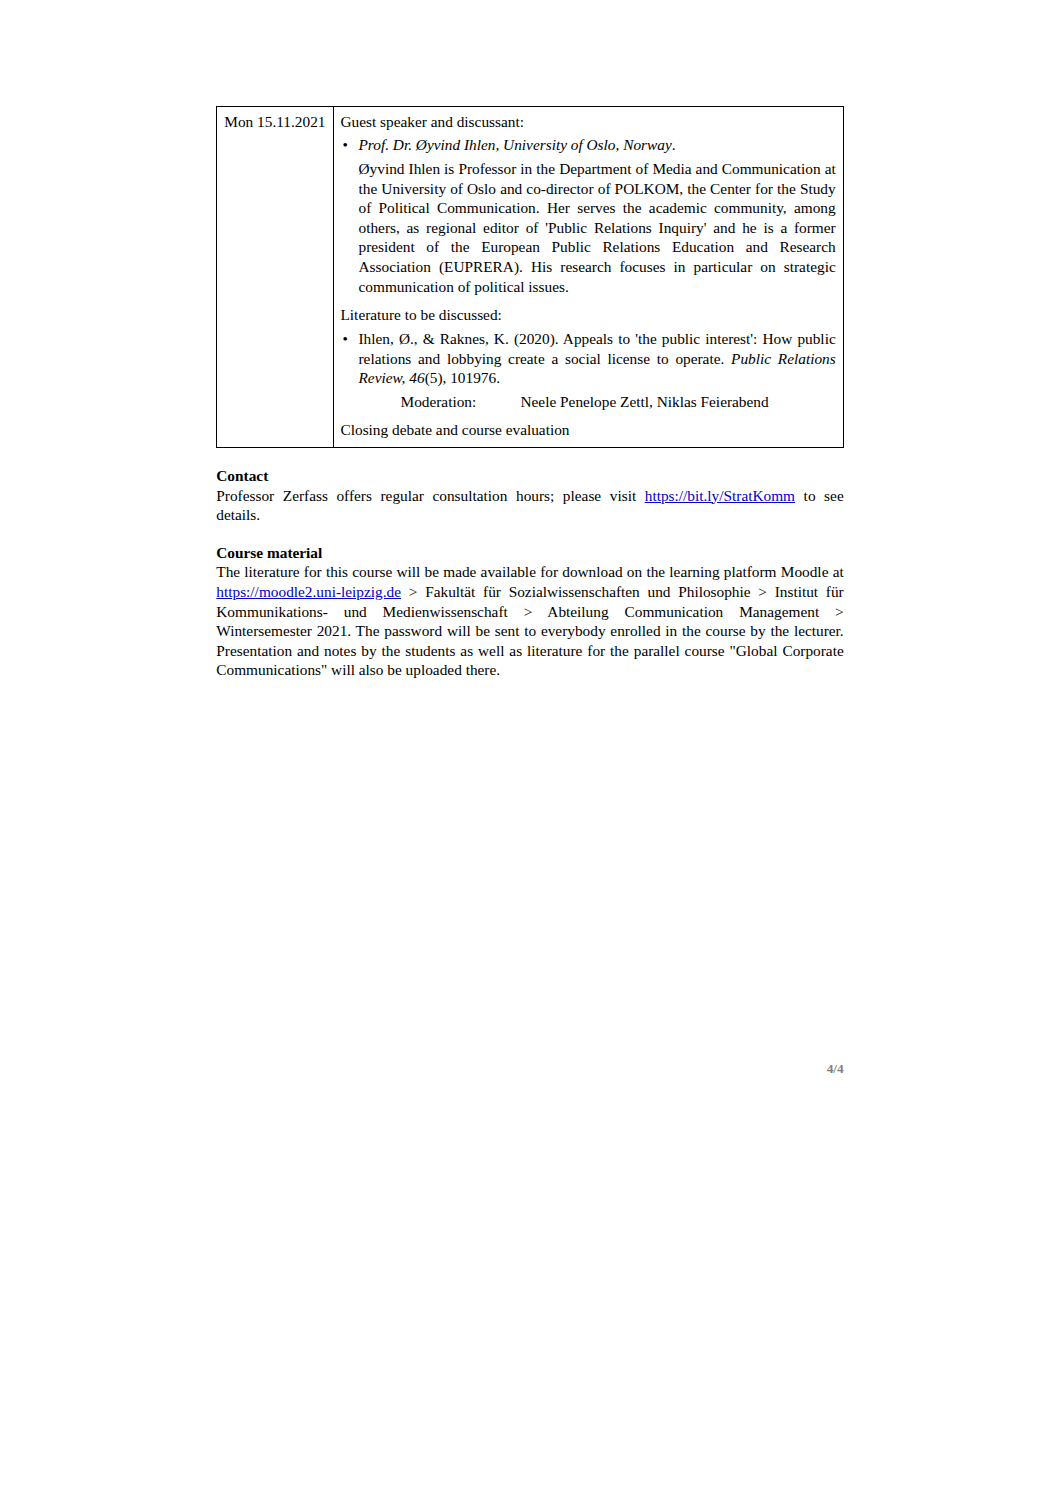| Mon 15.11.2021 | Guest speaker and discussant: Prof. Dr. Øyvind Ihlen, University of Oslo, Norway . Øyvind Ihlen is Professor in the Department of Media and Communication at the University of Oslo and co-director of POLKOM, the Center for the Study of Political Communication. Her serves the academic community, among others, as regional editor of 'Public Relations Inquiry' and he is a former president of the European Public Relations Education and Research Association (EUPRERA). His research focuses in particular on strategic communication of political issues. Literature to be discussed: Ihlen, Ø., & Raknes, K. (2020). Appeals to 'the public interest': How public relations and lobbying create a social license to operate. Public Relations Review, 46 (5), 101976. Moderation: Neele Penelope Zettl, Niklas Feierabend Closing debate and course evaluation |
Contact
Professor Zerfass offers regular consultation hours; please visit https://bit.ly/StratKomm to see details.
Course material
The literature for this course will be made available for download on the learning platform Moodle at https://moodle2.uni-leipzig.de > Fakultät für Sozialwissenschaften und Philosophie > Institut für Kommunikations- und Medienwissenschaft > Abteilung Communication Management > Wintersemester 2021. The password will be sent to everybody enrolled in the course by the lecturer. Presentation and notes by the students as well as literature for the parallel course "Global Corporate Communications" will also be uploaded there.
4/4